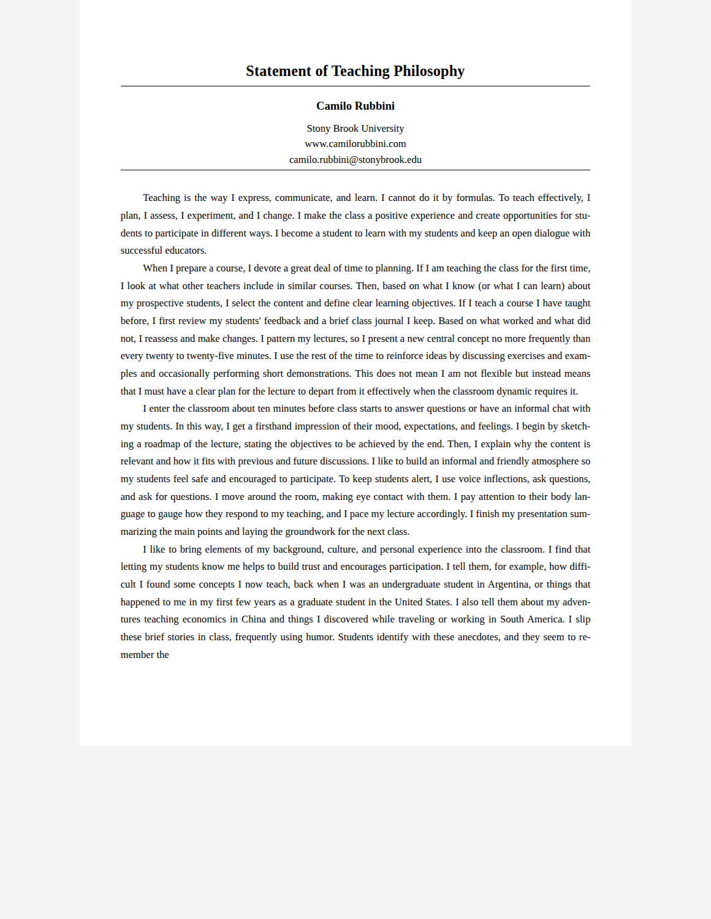Statement of Teaching Philosophy
Camilo Rubbini
Stony Brook University
www.camilorubbini.com
camilo.rubbini@stonybrook.edu
Teaching is the way I express, communicate, and learn. I cannot do it by formulas. To teach effectively, I plan, I assess, I experiment, and I change. I make the class a positive experience and create opportunities for students to participate in different ways. I become a student to learn with my students and keep an open dialogue with successful educators.
When I prepare a course, I devote a great deal of time to planning. If I am teaching the class for the first time, I look at what other teachers include in similar courses. Then, based on what I know (or what I can learn) about my prospective students, I select the content and define clear learning objectives. If I teach a course I have taught before, I first review my students' feedback and a brief class journal I keep. Based on what worked and what did not, I reassess and make changes. I pattern my lectures, so I present a new central concept no more frequently than every twenty to twenty-five minutes. I use the rest of the time to reinforce ideas by discussing exercises and examples and occasionally performing short demonstrations. This does not mean I am not flexible but instead means that I must have a clear plan for the lecture to depart from it effectively when the classroom dynamic requires it.
I enter the classroom about ten minutes before class starts to answer questions or have an informal chat with my students. In this way, I get a firsthand impression of their mood, expectations, and feelings. I begin by sketching a roadmap of the lecture, stating the objectives to be achieved by the end. Then, I explain why the content is relevant and how it fits with previous and future discussions. I like to build an informal and friendly atmosphere so my students feel safe and encouraged to participate. To keep students alert, I use voice inflections, ask questions, and ask for questions. I move around the room, making eye contact with them. I pay attention to their body language to gauge how they respond to my teaching, and I pace my lecture accordingly. I finish my presentation summarizing the main points and laying the groundwork for the next class.
I like to bring elements of my background, culture, and personal experience into the classroom. I find that letting my students know me helps to build trust and encourages participation. I tell them, for example, how difficult I found some concepts I now teach, back when I was an undergraduate student in Argentina, or things that happened to me in my first few years as a graduate student in the United States. I also tell them about my adventures teaching economics in China and things I discovered while traveling or working in South America. I slip these brief stories in class, frequently using humor. Students identify with these anecdotes, and they seem to remember the